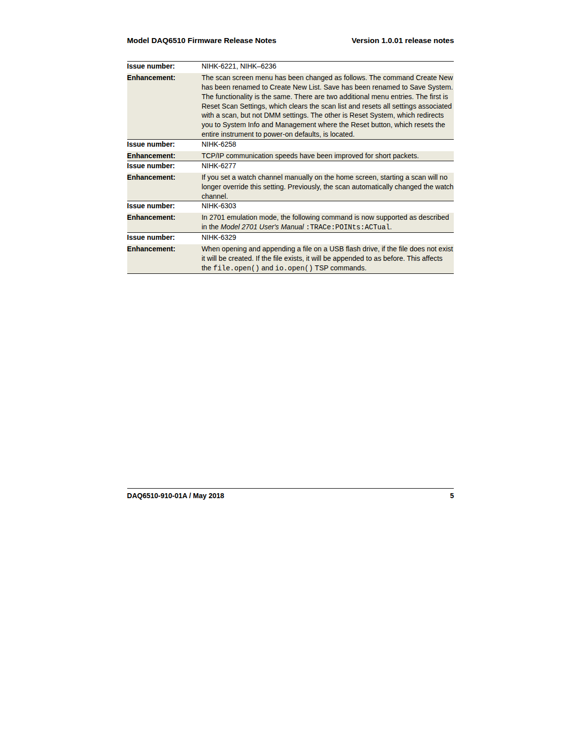Model DAQ6510 Firmware Release Notes
Version 1.0.01 release notes
| Issue number: | NIHK-6221, NIHK–6236 |
| Enhancement: | The scan screen menu has been changed as follows. The command Create New has been renamed to Create New List. Save has been renamed to Save System. The functionality is the same. There are two additional menu entries. The first is Reset Scan Settings, which clears the scan list and resets all settings associated with a scan, but not DMM settings. The other is Reset System, which redirects you to System Info and Management where the Reset button, which resets the entire instrument to power-on defaults, is located. |
| Issue number: | NIHK-6258 |
| Enhancement: | TCP/IP communication speeds have been improved for short packets. |
| Issue number: | NIHK-6277 |
| Enhancement: | If you set a watch channel manually on the home screen, starting a scan will no longer override this setting. Previously, the scan automatically changed the watch channel. |
| Issue number: | NIHK-6303 |
| Enhancement: | In 2701 emulation mode, the following command is now supported as described in the Model 2701 User's Manual :TRACe:POINts:ACTual . |
| Issue number: | NIHK-6329 |
| Enhancement: | When opening and appending a file on a USB flash drive, if the file does not exist it will be created. If the file exists, it will be appended to as before. This affects the file.open() and io.open() TSP commands. |
DAQ6510-910-01A / May 2018
5